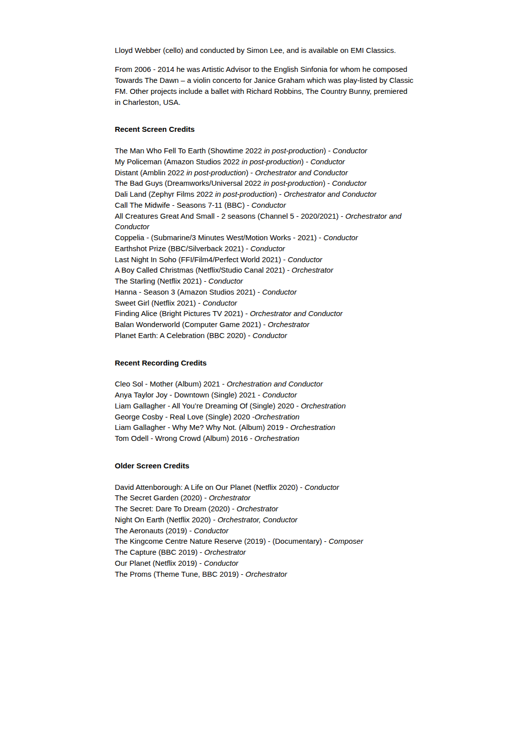Lloyd Webber (cello) and conducted by Simon Lee, and is available on EMI Classics.
From 2006 - 2014 he was Artistic Advisor to the English Sinfonia for whom he composed Towards The Dawn – a violin concerto for Janice Graham which was play-listed by Classic FM. Other projects include a ballet with Richard Robbins, The Country Bunny, premiered in Charleston, USA.
Recent Screen Credits
The Man Who Fell To Earth (Showtime 2022 in post-production) - Conductor
My Policeman (Amazon Studios 2022 in post-production) - Conductor
Distant (Amblin 2022 in post-production) - Orchestrator and Conductor
The Bad Guys (Dreamworks/Universal 2022 in post-production) - Conductor
Dali Land (Zephyr Films 2022 in post-production) - Orchestrator and Conductor
Call The Midwife - Seasons 7-11 (BBC) - Conductor
All Creatures Great And Small - 2 seasons (Channel 5 - 2020/2021) - Orchestrator and Conductor
Coppelia - (Submarine/3 Minutes West/Motion Works - 2021) - Conductor
Earthshot Prize (BBC/Silverback 2021) - Conductor
Last Night In Soho (FFI/Film4/Perfect World 2021) - Conductor
A Boy Called Christmas (Netflix/Studio Canal 2021) - Orchestrator
The Starling (Netflix 2021) - Conductor
Hanna - Season 3 (Amazon Studios 2021) - Conductor
Sweet Girl (Netflix 2021) - Conductor
Finding Alice (Bright Pictures TV 2021) - Orchestrator and Conductor
Balan Wonderworld (Computer Game 2021) - Orchestrator
Planet Earth: A Celebration (BBC 2020) - Conductor
Recent Recording Credits
Cleo Sol - Mother (Album) 2021 - Orchestration and Conductor
Anya Taylor Joy - Downtown (Single) 2021 - Conductor
Liam Gallagher - All You’re Dreaming Of (Single) 2020 - Orchestration
George Cosby - Real Love (Single) 2020 -Orchestration
Liam Gallagher - Why Me? Why Not. (Album) 2019 - Orchestration
Tom Odell - Wrong Crowd (Album) 2016 - Orchestration
Older Screen Credits
David Attenborough: A Life on Our Planet (Netflix 2020) - Conductor
The Secret Garden (2020) - Orchestrator
The Secret: Dare To Dream (2020) - Orchestrator
Night On Earth (Netflix 2020) - Orchestrator, Conductor
The Aeronauts (2019) - Conductor
The Kingcome Centre Nature Reserve (2019) - (Documentary) - Composer
The Capture (BBC 2019) - Orchestrator
Our Planet (Netflix 2019) - Conductor
The Proms (Theme Tune, BBC 2019) - Orchestrator